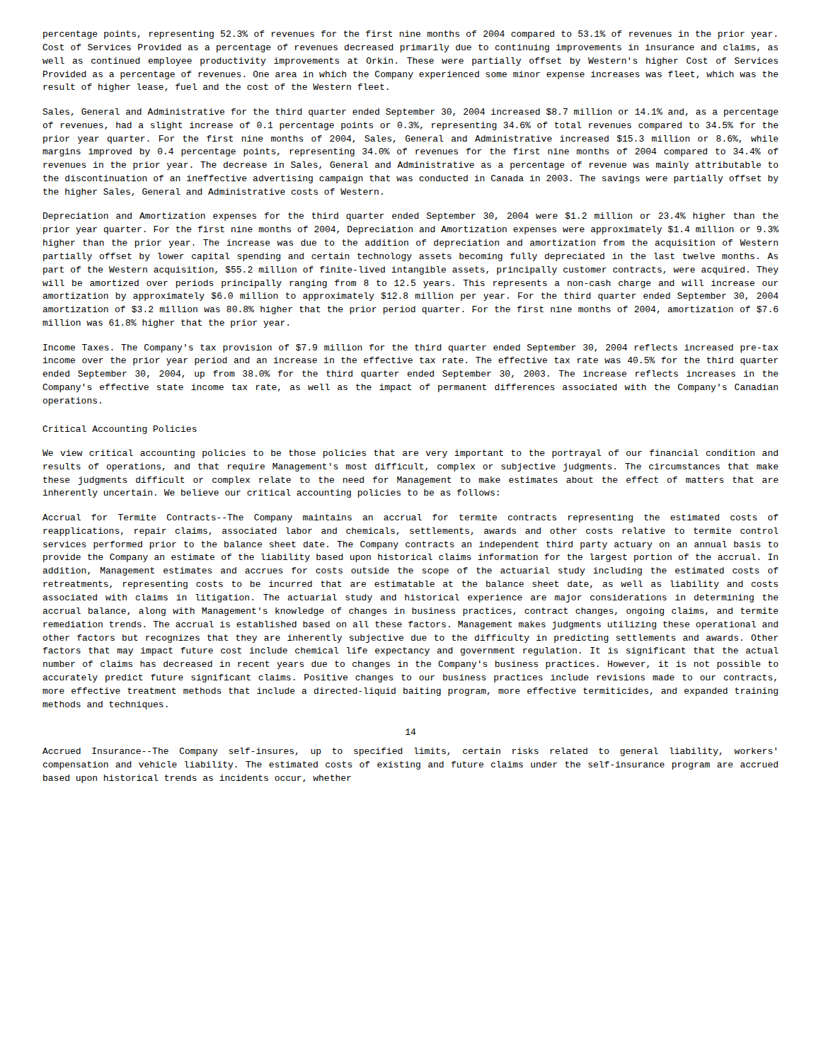percentage points, representing 52.3% of revenues for the first nine months of 2004 compared to 53.1% of revenues in the prior year. Cost of Services Provided as a percentage of revenues decreased primarily due to continuing improvements in insurance and claims, as well as continued employee productivity improvements at Orkin. These were partially offset by Western's higher Cost of Services Provided as a percentage of revenues. One area in which the Company experienced some minor expense increases was fleet, which was the result of higher lease, fuel and the cost of the Western fleet.
Sales, General and Administrative for the third quarter ended September 30, 2004 increased $8.7 million or 14.1% and, as a percentage of revenues, had a slight increase of 0.1 percentage points or 0.3%, representing 34.6% of total revenues compared to 34.5% for the prior year quarter. For the first nine months of 2004, Sales, General and Administrative increased $15.3 million or 8.6%, while margins improved by 0.4 percentage points, representing 34.0% of revenues for the first nine months of 2004 compared to 34.4% of revenues in the prior year. The decrease in Sales, General and Administrative as a percentage of revenue was mainly attributable to the discontinuation of an ineffective advertising campaign that was conducted in Canada in 2003. The savings were partially offset by the higher Sales, General and Administrative costs of Western.
Depreciation and Amortization expenses for the third quarter ended September 30, 2004 were $1.2 million or 23.4% higher than the prior year quarter. For the first nine months of 2004, Depreciation and Amortization expenses were approximately $1.4 million or 9.3% higher than the prior year. The increase was due to the addition of depreciation and amortization from the acquisition of Western partially offset by lower capital spending and certain technology assets becoming fully depreciated in the last twelve months. As part of the Western acquisition, $55.2 million of finite-lived intangible assets, principally customer contracts, were acquired. They will be amortized over periods principally ranging from 8 to 12.5 years. This represents a non-cash charge and will increase our amortization by approximately $6.0 million to approximately $12.8 million per year. For the third quarter ended September 30, 2004 amortization of $3.2 million was 80.8% higher that the prior period quarter. For the first nine months of 2004, amortization of $7.6 million was 61.8% higher that the prior year.
Income Taxes. The Company's tax provision of $7.9 million for the third quarter ended September 30, 2004 reflects increased pre-tax income over the prior year period and an increase in the effective tax rate. The effective tax rate was 40.5% for the third quarter ended September 30, 2004, up from 38.0% for the third quarter ended September 30, 2003. The increase reflects increases in the Company's effective state income tax rate, as well as the impact of permanent differences associated with the Company's Canadian operations.
Critical Accounting Policies
We view critical accounting policies to be those policies that are very important to the portrayal of our financial condition and results of operations, and that require Management's most difficult, complex or subjective judgments. The circumstances that make these judgments difficult or complex relate to the need for Management to make estimates about the effect of matters that are inherently uncertain. We believe our critical accounting policies to be as follows:
Accrual for Termite Contracts--The Company maintains an accrual for termite contracts representing the estimated costs of reapplications, repair claims, associated labor and chemicals, settlements, awards and other costs relative to termite control services performed prior to the balance sheet date. The Company contracts an independent third party actuary on an annual basis to provide the Company an estimate of the liability based upon historical claims information for the largest portion of the accrual. In addition, Management estimates and accrues for costs outside the scope of the actuarial study including the estimated costs of retreatments, representing costs to be incurred that are estimatable at the balance sheet date, as well as liability and costs associated with claims in litigation. The actuarial study and historical experience are major considerations in determining the accrual balance, along with Management's knowledge of changes in business practices, contract changes, ongoing claims, and termite remediation trends. The accrual is established based on all these factors. Management makes judgments utilizing these operational and other factors but recognizes that they are inherently subjective due to the difficulty in predicting settlements and awards. Other factors that may impact future cost include chemical life expectancy and government regulation. It is significant that the actual number of claims has decreased in recent years due to changes in the Company's business practices. However, it is not possible to accurately predict future significant claims. Positive changes to our business practices include revisions made to our contracts, more effective treatment methods that include a directed-liquid baiting program, more effective termiticides, and expanded training methods and techniques.
14
Accrued Insurance--The Company self-insures, up to specified limits, certain risks related to general liability, workers' compensation and vehicle liability. The estimated costs of existing and future claims under the self-insurance program are accrued based upon historical trends as incidents occur, whether